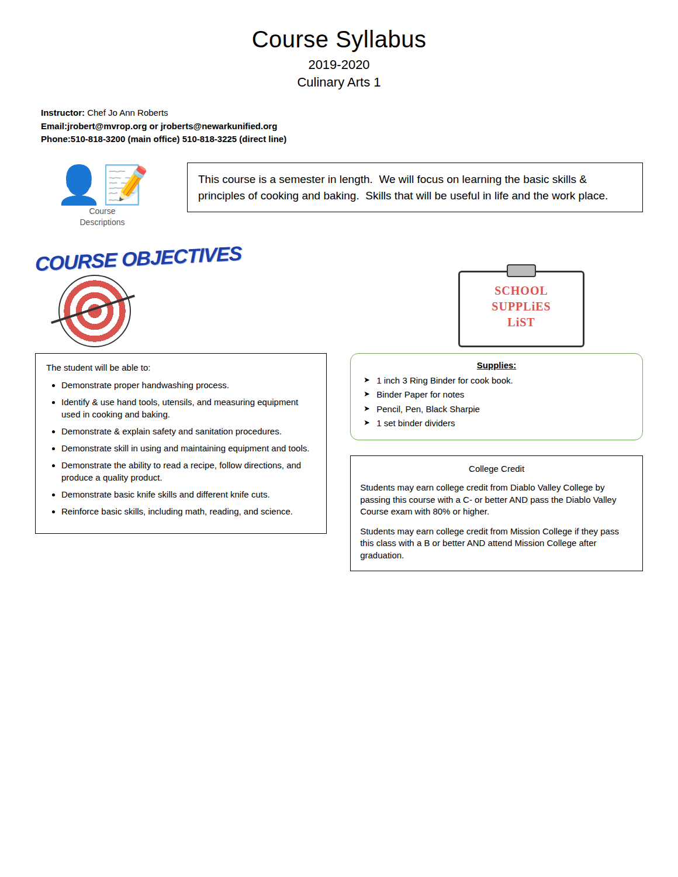Course Syllabus
2019-2020
Culinary Arts 1
Instructor: Chef Jo Ann Roberts
Email:jrobert@mvrop.org or jroberts@newarkunified.org
Phone:510-818-3200 (main office) 510-818-3225 (direct line)
👤📝
Course
Descriptions
This course is a semester in length. We will focus on learning the basic skills & principles of cooking and baking. Skills that will be useful in life and the work place.
COURSE OBJECTIVES
SCHOOL
SUPPLiES
LiST
The student will be able to:
Demonstrate proper handwashing process.
Identify & use hand tools, utensils, and measuring equipment used in cooking and baking.
Demonstrate & explain safety and sanitation procedures.
Demonstrate skill in using and maintaining equipment and tools.
Demonstrate the ability to read a recipe, follow directions, and produce a quality product.
Demonstrate basic knife skills and different knife cuts.
Reinforce basic skills, including math, reading, and science.
Supplies:
1 inch 3 Ring Binder for cook book.
Binder Paper for notes
Pencil, Pen, Black Sharpie
1 set binder dividers
College Credit
Students may earn college credit from Diablo Valley College by passing this course with a C- or better AND pass the Diablo Valley Course exam with 80% or higher.
Students may earn college credit from Mission College if they pass this class with a B or better AND attend Mission College after graduation.